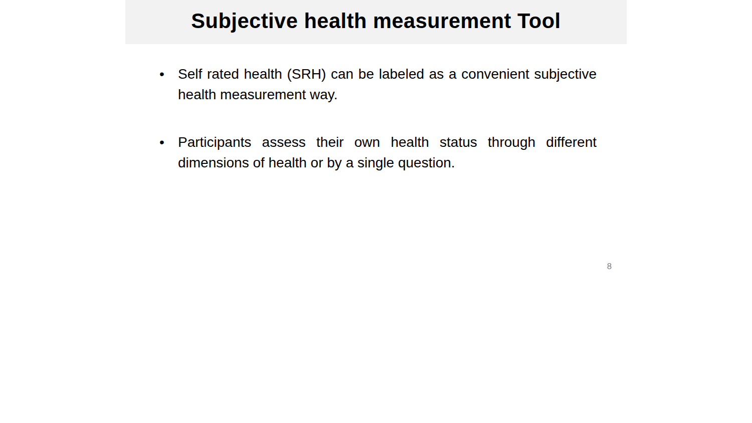Subjective health measurement Tool
Self rated health (SRH) can be labeled as a convenient subjective health measurement way.
Participants assess their own health status through different dimensions of health or by a single question.
8